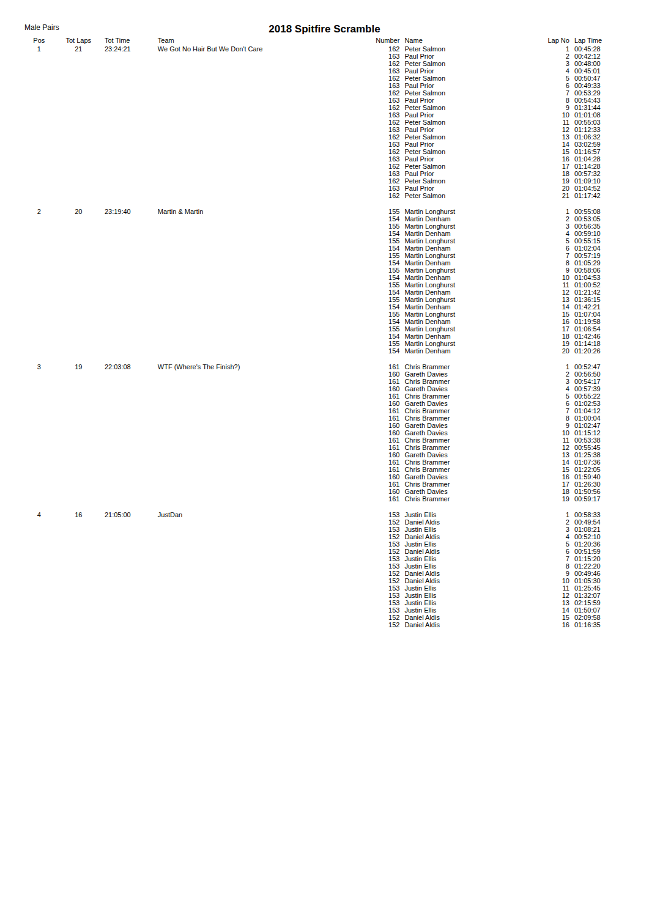Male Pairs
2018 Spitfire Scramble
| Pos | Tot Laps | Tot Time | Team | Number | Name | Lap No | Lap Time |
| --- | --- | --- | --- | --- | --- | --- | --- |
| 1 | 21 | 23:24:21 | We Got No Hair But We Don't Care | 162 | Peter Salmon | 1 | 00:45:28 |
| | | | | 163 | Paul Prior | 2 | 00:42:12 |
| | | | | 162 | Peter Salmon | 3 | 00:48:00 |
| | | | | 163 | Paul Prior | 4 | 00:45:01 |
| | | | | 162 | Peter Salmon | 5 | 00:50:47 |
| | | | | 163 | Paul Prior | 6 | 00:49:33 |
| | | | | 162 | Peter Salmon | 7 | 00:53:29 |
| | | | | 163 | Paul Prior | 8 | 00:54:43 |
| | | | | 162 | Peter Salmon | 9 | 01:31:44 |
| | | | | 163 | Paul Prior | 10 | 01:01:08 |
| | | | | 162 | Peter Salmon | 11 | 00:55:03 |
| | | | | 163 | Paul Prior | 12 | 01:12:33 |
| | | | | 162 | Peter Salmon | 13 | 01:06:32 |
| | | | | 163 | Paul Prior | 14 | 03:02:59 |
| | | | | 162 | Peter Salmon | 15 | 01:16:57 |
| | | | | 163 | Paul Prior | 16 | 01:04:28 |
| | | | | 162 | Peter Salmon | 17 | 01:14:28 |
| | | | | 163 | Paul Prior | 18 | 00:57:32 |
| | | | | 162 | Peter Salmon | 19 | 01:09:10 |
| | | | | 163 | Paul Prior | 20 | 01:04:52 |
| | | | | 162 | Peter Salmon | 21 | 01:17:42 |
| 2 | 20 | 23:19:40 | Martin & Martin | 155 | Martin Longhurst | 1 | 00:55:08 |
| | | | | 154 | Martin Denham | 2 | 00:53:05 |
| | | | | 155 | Martin Longhurst | 3 | 00:56:35 |
| | | | | 154 | Martin Denham | 4 | 00:59:10 |
| | | | | 155 | Martin Longhurst | 5 | 00:55:15 |
| | | | | 154 | Martin Denham | 6 | 01:02:04 |
| | | | | 155 | Martin Longhurst | 7 | 00:57:19 |
| | | | | 154 | Martin Denham | 8 | 01:05:29 |
| | | | | 155 | Martin Longhurst | 9 | 00:58:06 |
| | | | | 154 | Martin Denham | 10 | 01:04:53 |
| | | | | 155 | Martin Longhurst | 11 | 01:00:52 |
| | | | | 154 | Martin Denham | 12 | 01:21:42 |
| | | | | 155 | Martin Longhurst | 13 | 01:36:15 |
| | | | | 154 | Martin Denham | 14 | 01:42:21 |
| | | | | 155 | Martin Longhurst | 15 | 01:07:04 |
| | | | | 154 | Martin Denham | 16 | 01:19:58 |
| | | | | 155 | Martin Longhurst | 17 | 01:06:54 |
| | | | | 154 | Martin Denham | 18 | 01:42:46 |
| | | | | 155 | Martin Longhurst | 19 | 01:14:18 |
| | | | | 154 | Martin Denham | 20 | 01:20:26 |
| 3 | 19 | 22:03:08 | WTF (Where's The Finish?) | 161 | Chris Brammer | 1 | 00:52:47 |
| | | | | 160 | Gareth Davies | 2 | 00:56:50 |
| | | | | 161 | Chris Brammer | 3 | 00:54:17 |
| | | | | 160 | Gareth Davies | 4 | 00:57:39 |
| | | | | 161 | Chris Brammer | 5 | 00:55:22 |
| | | | | 160 | Gareth Davies | 6 | 01:02:53 |
| | | | | 161 | Chris Brammer | 7 | 01:04:12 |
| | | | | 161 | Chris Brammer | 8 | 01:00:04 |
| | | | | 160 | Gareth Davies | 9 | 01:02:47 |
| | | | | 160 | Gareth Davies | 10 | 01:15:12 |
| | | | | 161 | Chris Brammer | 11 | 00:53:38 |
| | | | | 161 | Chris Brammer | 12 | 00:55:45 |
| | | | | 160 | Gareth Davies | 13 | 01:25:38 |
| | | | | 161 | Chris Brammer | 14 | 01:07:36 |
| | | | | 161 | Chris Brammer | 15 | 01:22:05 |
| | | | | 160 | Gareth Davies | 16 | 01:59:40 |
| | | | | 161 | Chris Brammer | 17 | 01:26:30 |
| | | | | 160 | Gareth Davies | 18 | 01:50:56 |
| | | | | 161 | Chris Brammer | 19 | 00:59:17 |
| 4 | 16 | 21:05:00 | JustDan | 153 | Justin Ellis | 1 | 00:58:33 |
| | | | | 152 | Daniel Aldis | 2 | 00:49:54 |
| | | | | 153 | Justin Ellis | 3 | 01:08:21 |
| | | | | 152 | Daniel Aldis | 4 | 00:52:10 |
| | | | | 153 | Justin Ellis | 5 | 01:20:36 |
| | | | | 152 | Daniel Aldis | 6 | 00:51:59 |
| | | | | 153 | Justin Ellis | 7 | 01:15:20 |
| | | | | 153 | Justin Ellis | 8 | 01:22:20 |
| | | | | 152 | Daniel Aldis | 9 | 00:49:46 |
| | | | | 152 | Daniel Aldis | 10 | 01:05:30 |
| | | | | 153 | Justin Ellis | 11 | 01:25:45 |
| | | | | 153 | Justin Ellis | 12 | 01:32:07 |
| | | | | 153 | Justin Ellis | 13 | 02:15:59 |
| | | | | 153 | Justin Ellis | 14 | 01:50:07 |
| | | | | 152 | Daniel Aldis | 15 | 02:09:58 |
| | | | | 152 | Daniel Aldis | 16 | 01:16:35 |